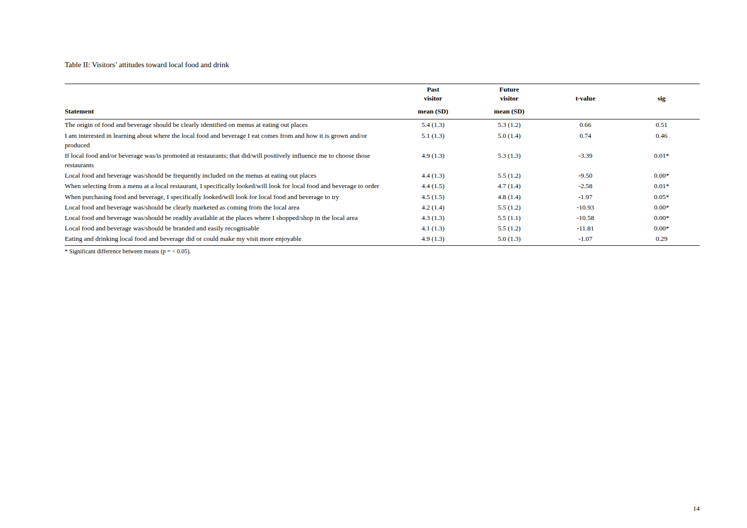Table II: Visitors’ attitudes toward local food and drink
| | Past visitor | Future visitor | t-value | sig |
| --- | --- | --- | --- | --- |
| Statement | mean (SD) | mean (SD) | | |
| The origin of food and beverage should be clearly identified on menus at eating out places | 5.4 (1.3) | 5.3 (1.2) | 0.66 | 0.51 |
| I am interested in learning about where the local food and beverage I eat comes from and how it is grown and/or produced | 5.1 (1.3) | 5.0 (1.4) | 0.74 | 0.46 |
| If local food and/or beverage was/is promoted at restaurants; that did/will positively influence me to choose those restaurants | 4.9 (1.3) | 5.3 (1.3) | -3.39 | 0.01* |
| Local food and beverage was/should be frequently included on the menus at eating out places | 4.4 (1.3) | 5.5 (1.2) | -9.50 | 0.00* |
| When selecting from a menu at a local restaurant, I specifically looked/will look for local food and beverage to order | 4.4 (1.5) | 4.7 (1.4) | -2.58 | 0.01* |
| When purchasing food and beverage, I specifically looked/will look for local food and beverage to try | 4.5 (1.5) | 4.8 (1.4) | -1.97 | 0.05* |
| Local food and beverage was/should be clearly marketed as coming from the local area | 4.2 (1.4) | 5.5 (1.2) | -10.93 | 0.00* |
| Local food and beverage was/should be readily available at the places where I shopped/shop in the local area | 4.3 (1.3) | 5.5 (1.1) | -10.58 | 0.00* |
| Local food and beverage was/should be branded and easily recognisable | 4.1 (1.3) | 5.5 (1.2) | -11.81 | 0.00* |
| Eating and drinking local food and beverage did or could make my visit more enjoyable | 4.9 (1.3) | 5.0 (1.3) | -1.07 | 0.29 |
* Significant difference between means (p = < 0.05).
14